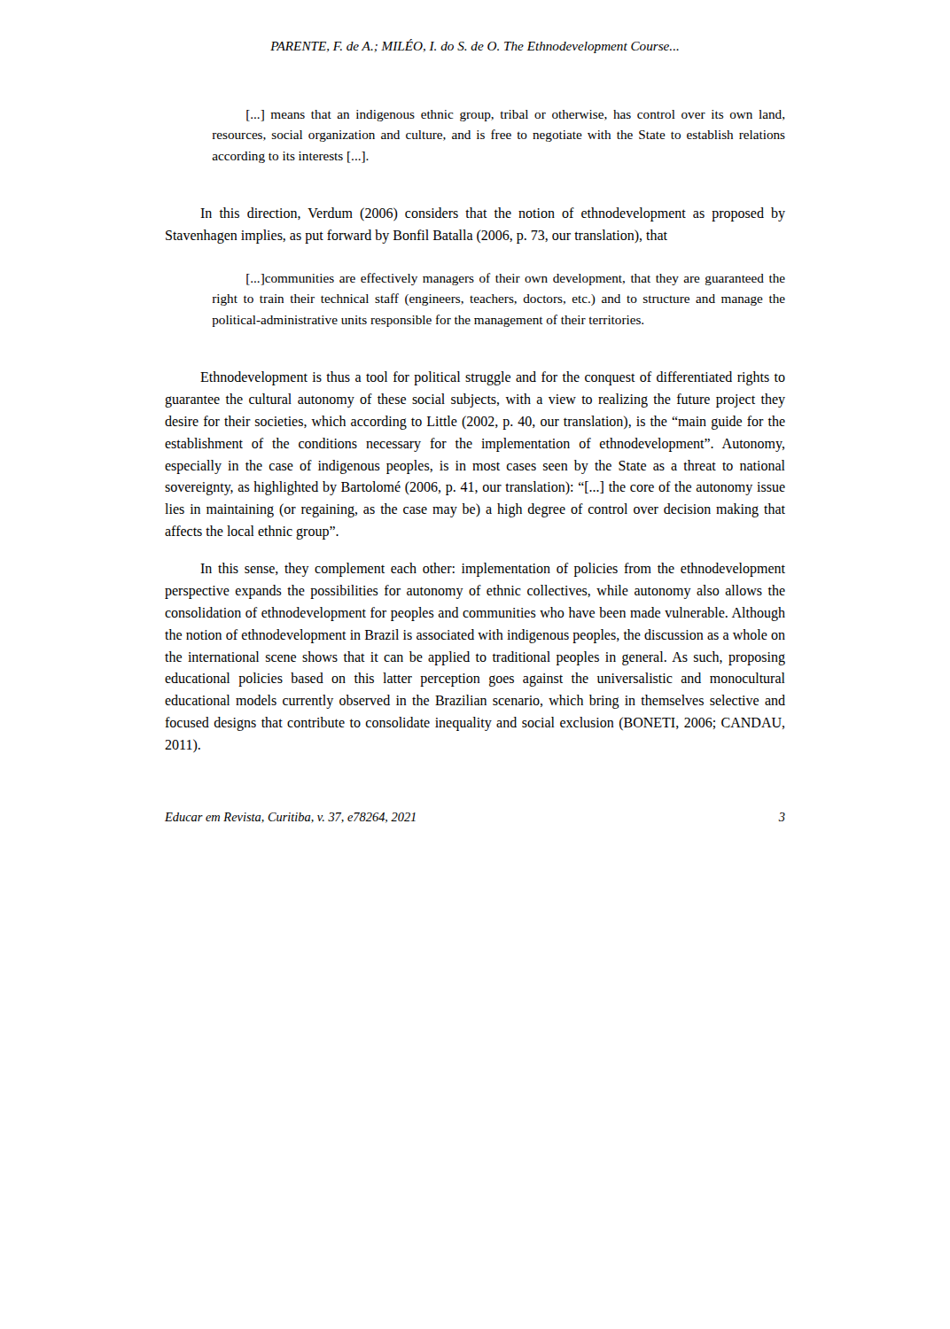PARENTE, F. de A.; MILÉO, I. do S. de O. The Ethnodevelopment Course...
[...] means that an indigenous ethnic group, tribal or otherwise, has control over its own land, resources, social organization and culture, and is free to negotiate with the State to establish relations according to its interests [...].
In this direction, Verdum (2006) considers that the notion of ethnodevelopment as proposed by Stavenhagen implies, as put forward by Bonfil Batalla (2006, p. 73, our translation), that
[...]communities are effectively managers of their own development, that they are guaranteed the right to train their technical staff (engineers, teachers, doctors, etc.) and to structure and manage the political-administrative units responsible for the management of their territories.
Ethnodevelopment is thus a tool for political struggle and for the conquest of differentiated rights to guarantee the cultural autonomy of these social subjects, with a view to realizing the future project they desire for their societies, which according to Little (2002, p. 40, our translation), is the “main guide for the establishment of the conditions necessary for the implementation of ethnodevelopment”. Autonomy, especially in the case of indigenous peoples, is in most cases seen by the State as a threat to national sovereignty, as highlighted by Bartolomé (2006, p. 41, our translation): “[...] the core of the autonomy issue lies in maintaining (or regaining, as the case may be) a high degree of control over decision making that affects the local ethnic group”.
In this sense, they complement each other: implementation of policies from the ethnodevelopment perspective expands the possibilities for autonomy of ethnic collectives, while autonomy also allows the consolidation of ethnodevelopment for peoples and communities who have been made vulnerable. Although the notion of ethnodevelopment in Brazil is associated with indigenous peoples, the discussion as a whole on the international scene shows that it can be applied to traditional peoples in general. As such, proposing educational policies based on this latter perception goes against the universalistic and monocultural educational models currently observed in the Brazilian scenario, which bring in themselves selective and focused designs that contribute to consolidate inequality and social exclusion (BONETI, 2006; CANDAU, 2011).
Educar em Revista, Curitiba, v. 37, e78264, 2021 3